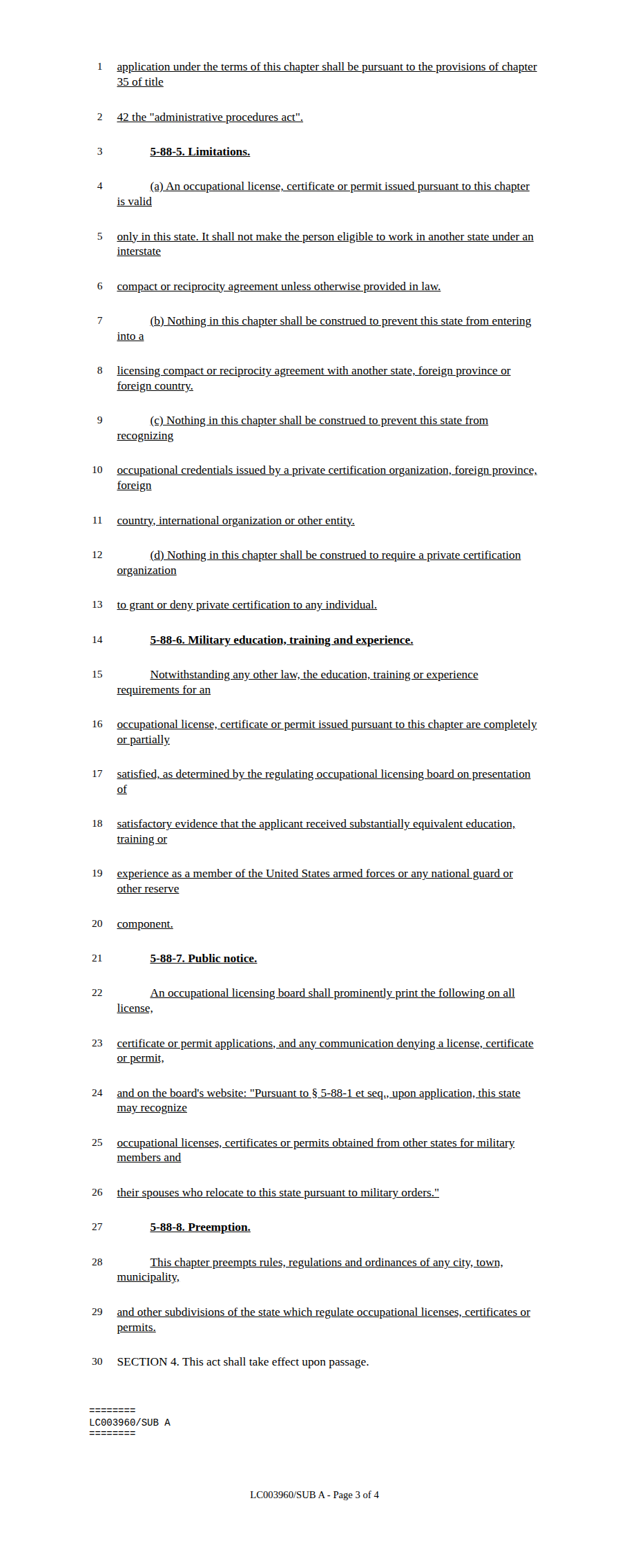1
application under the terms of this chapter shall be pursuant to the provisions of chapter 35 of title
2
42 the "administrative procedures act".
3
5-88-5. Limitations.
4
(a) An occupational license, certificate or permit issued pursuant to this chapter is valid
5
only in this state. It shall not make the person eligible to work in another state under an interstate
6
compact or reciprocity agreement unless otherwise provided in law.
7
(b) Nothing in this chapter shall be construed to prevent this state from entering into a
8
licensing compact or reciprocity agreement with another state, foreign province or foreign country.
9
(c) Nothing in this chapter shall be construed to prevent this state from recognizing
10
occupational credentials issued by a private certification organization, foreign province, foreign
11
country, international organization or other entity.
12
(d) Nothing in this chapter shall be construed to require a private certification organization
13
to grant or deny private certification to any individual.
14
5-88-6. Military education, training and experience.
15
Notwithstanding any other law, the education, training or experience requirements for an
16
occupational license, certificate or permit issued pursuant to this chapter are completely or partially
17
satisfied, as determined by the regulating occupational licensing board on presentation of
18
satisfactory evidence that the applicant received substantially equivalent education, training or
19
experience as a member of the United States armed forces or any national guard or other reserve
20
component.
21
5-88-7. Public notice.
22
An occupational licensing board shall prominently print the following on all license,
23
certificate or permit applications, and any communication denying a license, certificate or permit,
24
and on the board's website: "Pursuant to § 5-88-1 et seq., upon application, this state may recognize
25
occupational licenses, certificates or permits obtained from other states for military members and
26
their spouses who relocate to this state pursuant to military orders."
27
5-88-8. Preemption.
28
This chapter preempts rules, regulations and ordinances of any city, town, municipality,
29
and other subdivisions of the state which regulate occupational licenses, certificates or permits.
30
SECTION 4. This act shall take effect upon passage.
========
LC003960/SUB A
========
LC003960/SUB A - Page 3 of 4